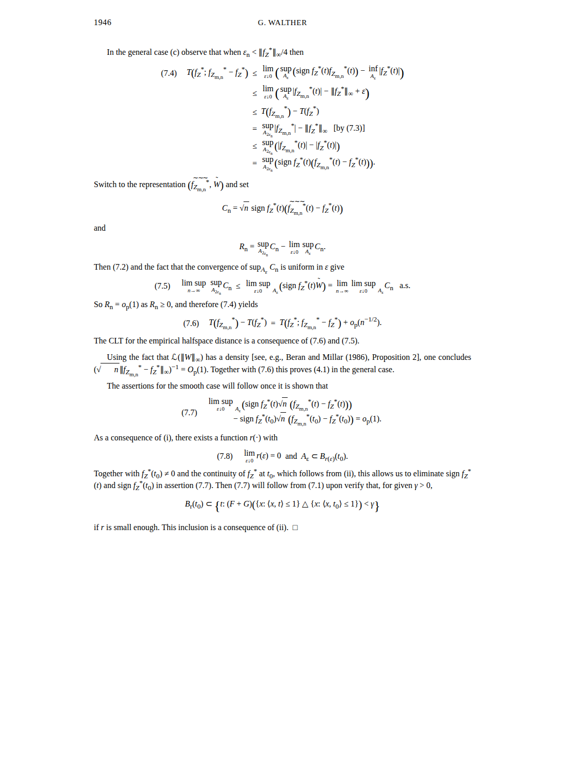1946 G. WALTHER 1946
In the general case (c) observe that when εn < ∥fZ*∥∞/4 then
(7.4)
T(fZ*; fZm,n* − fZ*)
≤
lim ε↓0(sup Aε(sign fZ*(t)fZm,n*(t)) − inf Aε|fZ*(t)|)
≤
lim ε↓0(sup Aε|fZm,n*(t)| − ∥fZ*∥∞ + ε)
≤
T(fZm,n*) − T(fZ*)
=
sup A2εn|fZm,n*| − ∥fZ*∥∞ [by (7.3)]
≤
sup A2εn(|fZm,n*(t)| − |fZ*(t)|)
=
sup A2εn(sign fZ*(t)(fZm,n*(t) − fZ*(t))).
Switch to the representation (∼∼∼fZm,n*, ˜W) and set
Cn = √n sign fZ*(t)(∼∼∼fZm,n*(t) − fZ*(t))
and
Rn = sup A2εn Cn − lim ε↓0 sup Aε Cn.
Then (7.2) and the fact that the convergence of supAε Cn is uniform in ε give
(7.5)
lim sup n→∞ sup A2εn Cn
≤
lim sup ε↓0 Aε(sign fZ*(t)˜W) = lim n→∞lim sup ε↓0 Aε Cn a.s.
So Rn = op(1) as Rn ≥ 0, and therefore (7.4) yields
(7.6)
T(fZm,n*) − T(fZ*)
=
T(fZ*; fZm,n* − fZ*) + op(n−1/2).
The CLT for the empirical halfspace distance is a consequence of (7.6) and (7.5).
Using the fact that ℒ(∥W∥∞) has a density [see, e.g., Beran and Millar (1986), Proposition 2], one concludes (√n∥fZm,n* − fZ*∥∞)−1 = Op(1). Together with (7.6) this proves (4.1) in the general case.
The assertions for the smooth case will follow once it is shown that
(7.7)
lim sup ε↓0 Aε(sign fZ*(t)√n (fZm,n*(t) − fZ*(t)))
− sign fZ*(t0)√n (fZm,n*(t0) − fZ*(t0)) = op(1).
As a consequence of (i), there exists a function r(·) with
(7.8)
lim ε↓0 r(ε) = 0
and
Aε ⊂ Br(ε)(t0).
Together with fZ*(t0) ≠ 0 and the continuity of fZ* at t0, which follows from (ii), this allows us to eliminate sign fZ*(t) and sign fZ*(t0) in assertion (7.7). Then (7.7) will follow from (7.1) upon verify that, for given γ > 0,
Br(t0) ⊂ {t: (F + G)({x: ⟨x, t⟩ ≤ 1} △ {x: ⟨x, t0⟩ ≤ 1}) < γ}
if r is small enough. This inclusion is a consequence of (ii). □